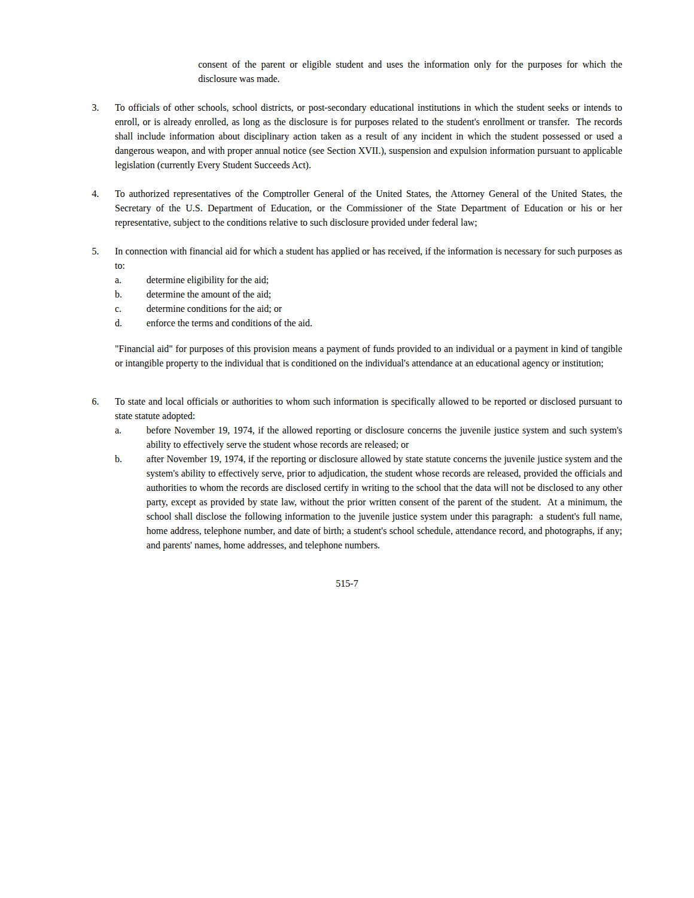consent of the parent or eligible student and uses the information only for the purposes for which the disclosure was made.
3.
To officials of other schools, school districts, or post-secondary educational institutions in which the student seeks or intends to enroll, or is already enrolled, as long as the disclosure is for purposes related to the student's enrollment or transfer. The records shall include information about disciplinary action taken as a result of any incident in which the student possessed or used a dangerous weapon, and with proper annual notice (see Section XVII.), suspension and expulsion information pursuant to applicable legislation (currently Every Student Succeeds Act).
4.
To authorized representatives of the Comptroller General of the United States, the Attorney General of the United States, the Secretary of the U.S. Department of Education, or the Commissioner of the State Department of Education or his or her representative, subject to the conditions relative to such disclosure provided under federal law;
5.
In connection with financial aid for which a student has applied or has received, if the information is necessary for such purposes as to:
a.
determine eligibility for the aid;
b.
determine the amount of the aid;
c.
determine conditions for the aid; or
d.
enforce the terms and conditions of the aid.
"Financial aid" for purposes of this provision means a payment of funds provided to an individual or a payment in kind of tangible or intangible property to the individual that is conditioned on the individual's attendance at an educational agency or institution;
6.
To state and local officials or authorities to whom such information is specifically allowed to be reported or disclosed pursuant to state statute adopted:
a.
before November 19, 1974, if the allowed reporting or disclosure concerns the juvenile justice system and such system's ability to effectively serve the student whose records are released; or
b.
after November 19, 1974, if the reporting or disclosure allowed by state statute concerns the juvenile justice system and the system's ability to effectively serve, prior to adjudication, the student whose records are released, provided the officials and authorities to whom the records are disclosed certify in writing to the school that the data will not be disclosed to any other party, except as provided by state law, without the prior written consent of the parent of the student. At a minimum, the school shall disclose the following information to the juvenile justice system under this paragraph: a student's full name, home address, telephone number, and date of birth; a student's school schedule, attendance record, and photographs, if any; and parents' names, home addresses, and telephone numbers.
515-7